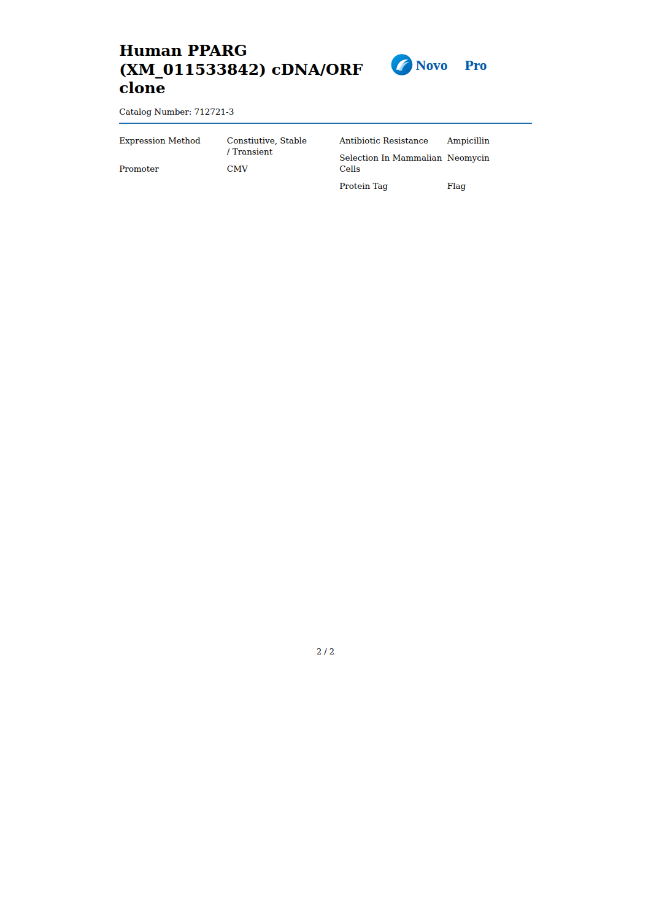Human PPARG (XM_011533842) cDNA/ORF clone
Catalog Number: 712721-3
| Expression Method | Constiutive, Stable / Transient |
| Promoter | CMV |
| Antibiotic Resistance | Ampicillin |
| Selection In Mammalian Cells | Neomycin |
| Protein Tag | Flag |
2 / 2